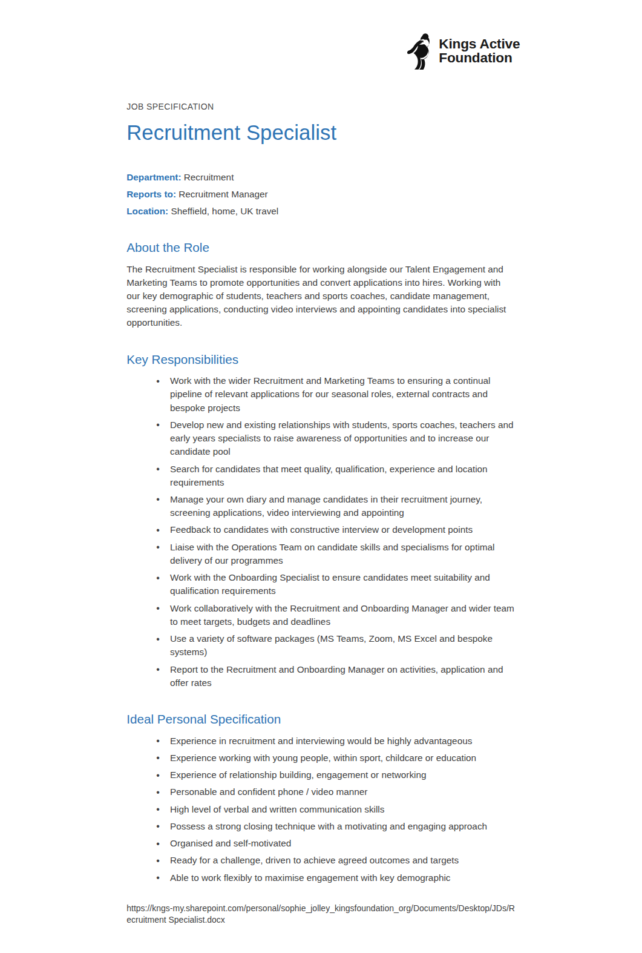Kings Active Foundation
JOB SPECIFICATION
Recruitment Specialist
Department: Recruitment
Reports to: Recruitment Manager
Location: Sheffield, home, UK travel
About the Role
The Recruitment Specialist is responsible for working alongside our Talent Engagement and Marketing Teams to promote opportunities and convert applications into hires. Working with our key demographic of students, teachers and sports coaches, candidate management, screening applications, conducting video interviews and appointing candidates into specialist opportunities.
Key Responsibilities
Work with the wider Recruitment and Marketing Teams to ensuring a continual pipeline of relevant applications for our seasonal roles, external contracts and bespoke projects
Develop new and existing relationships with students, sports coaches, teachers and early years specialists to raise awareness of opportunities and to increase our candidate pool
Search for candidates that meet quality, qualification, experience and location requirements
Manage your own diary and manage candidates in their recruitment journey, screening applications, video interviewing and appointing
Feedback to candidates with constructive interview or development points
Liaise with the Operations Team on candidate skills and specialisms for optimal delivery of our programmes
Work with the Onboarding Specialist to ensure candidates meet suitability and qualification requirements
Work collaboratively with the Recruitment and Onboarding Manager and wider team to meet targets, budgets and deadlines
Use a variety of software packages (MS Teams, Zoom, MS Excel and bespoke systems)
Report to the Recruitment and Onboarding Manager on activities, application and offer rates
Ideal Personal Specification
Experience in recruitment and interviewing would be highly advantageous
Experience working with young people, within sport, childcare or education
Experience of relationship building, engagement or networking
Personable and confident phone / video manner
High level of verbal and written communication skills
Possess a strong closing technique with a motivating and engaging approach
Organised and self-motivated
Ready for a challenge, driven to achieve agreed outcomes and targets
Able to work flexibly to maximise engagement with key demographic
https://kngs-my.sharepoint.com/personal/sophie_jolley_kingsfoundation_org/Documents/Desktop/JDs/Recruitment Specialist.docx